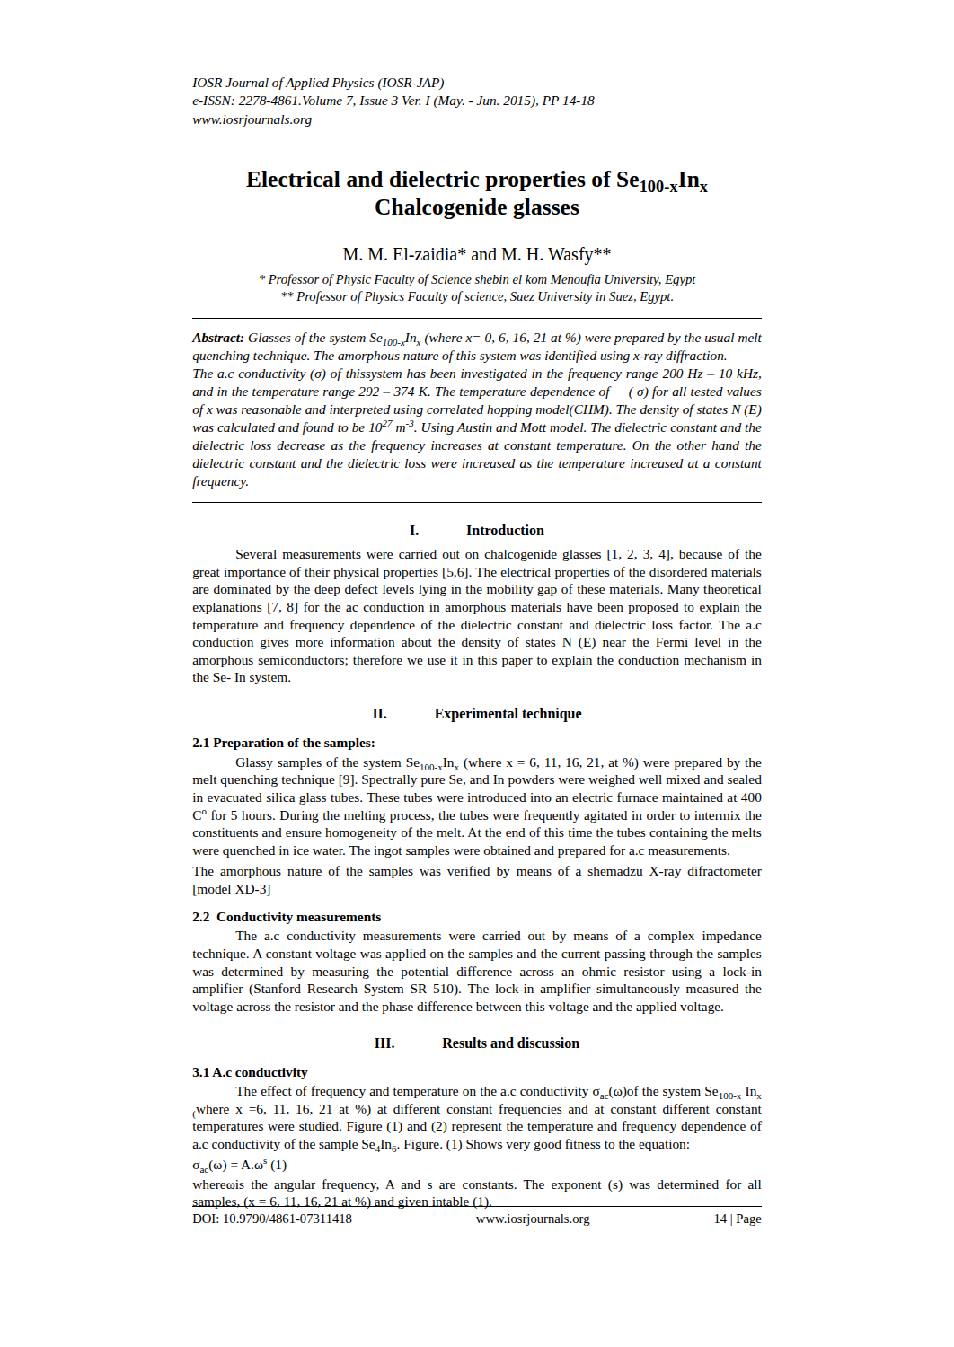IOSR Journal of Applied Physics (IOSR-JAP)
e-ISSN: 2278-4861.Volume 7, Issue 3 Ver. I (May. - Jun. 2015), PP 14-18
www.iosrjournals.org
Electrical and dielectric properties of Se100-xInx Chalcogenide glasses
M. M. El-zaidia* and M. H. Wasfy**
* Professor of Physic Faculty of Science shebin el kom Menoufia University, Egypt
** Professor of Physics Faculty of science, Suez University in Suez, Egypt.
Abstract: Glasses of the system Se100-xInx (where x= 0, 6, 16, 21 at %) were prepared by the usual melt quenching technique. The amorphous nature of this system was identified using x-ray diffraction.
The a.c conductivity (σ) of thissystem has been investigated in the frequency range 200 Hz – 10 kHz, and in the temperature range 292 – 374 K. The temperature dependence of ( σ) for all tested values of x was reasonable and interpreted using correlated hopping model(CHM). The density of states N (E) was calculated and found to be 1027 m-3. Using Austin and Mott model. The dielectric constant and the dielectric loss decrease as the frequency increases at constant temperature. On the other hand the dielectric constant and the dielectric loss were increased as the temperature increased at a constant frequency.
I. Introduction
Several measurements were carried out on chalcogenide glasses [1, 2, 3, 4], because of the great importance of their physical properties [5,6]. The electrical properties of the disordered materials are dominated by the deep defect levels lying in the mobility gap of these materials. Many theoretical explanations [7, 8] for the ac conduction in amorphous materials have been proposed to explain the temperature and frequency dependence of the dielectric constant and dielectric loss factor. The a.c conduction gives more information about the density of states N (E) near the Fermi level in the amorphous semiconductors; therefore we use it in this paper to explain the conduction mechanism in the Se- In system.
II. Experimental technique
2.1 Preparation of the samples:
Glassy samples of the system Se100-xInx (where x = 6, 11, 16, 21, at %) were prepared by the melt quenching technique [9]. Spectrally pure Se, and In powders were weighed well mixed and sealed in evacuated silica glass tubes. These tubes were introduced into an electric furnace maintained at 400 Co for 5 hours. During the melting process, the tubes were frequently agitated in order to intermix the constituents and ensure homogeneity of the melt. At the end of this time the tubes containing the melts were quenched in ice water. The ingot samples were obtained and prepared for a.c measurements.
The amorphous nature of the samples was verified by means of a shemadzu X-ray difractometer [model XD-3]
2.2 Conductivity measurements
The a.c conductivity measurements were carried out by means of a complex impedance technique. A constant voltage was applied on the samples and the current passing through the samples was determined by measuring the potential difference across an ohmic resistor using a lock-in amplifier (Stanford Research System SR 510). The lock-in amplifier simultaneously measured the voltage across the resistor and the phase difference between this voltage and the applied voltage.
III. Results and discussion
3.1 A.c conductivity
The effect of frequency and temperature on the a.c conductivity σac(ω)of the system Se100-x Inx (where x =6, 11, 16, 21 at %) at different constant frequencies and at constant different constant temperatures were studied. Figure (1) and (2) represent the temperature and frequency dependence of a.c conductivity of the sample Se4In6. Figure. (1) Shows very good fitness to the equation:
σac(ω) = A.ωs (1)
whereωis the angular frequency, A and s are constants. The exponent (s) was determined for all samples, (x = 6, 11, 16, 21 at %) and given intable (1).
DOI: 10.9790/4861-07311418 www.iosrjournals.org 14 | Page